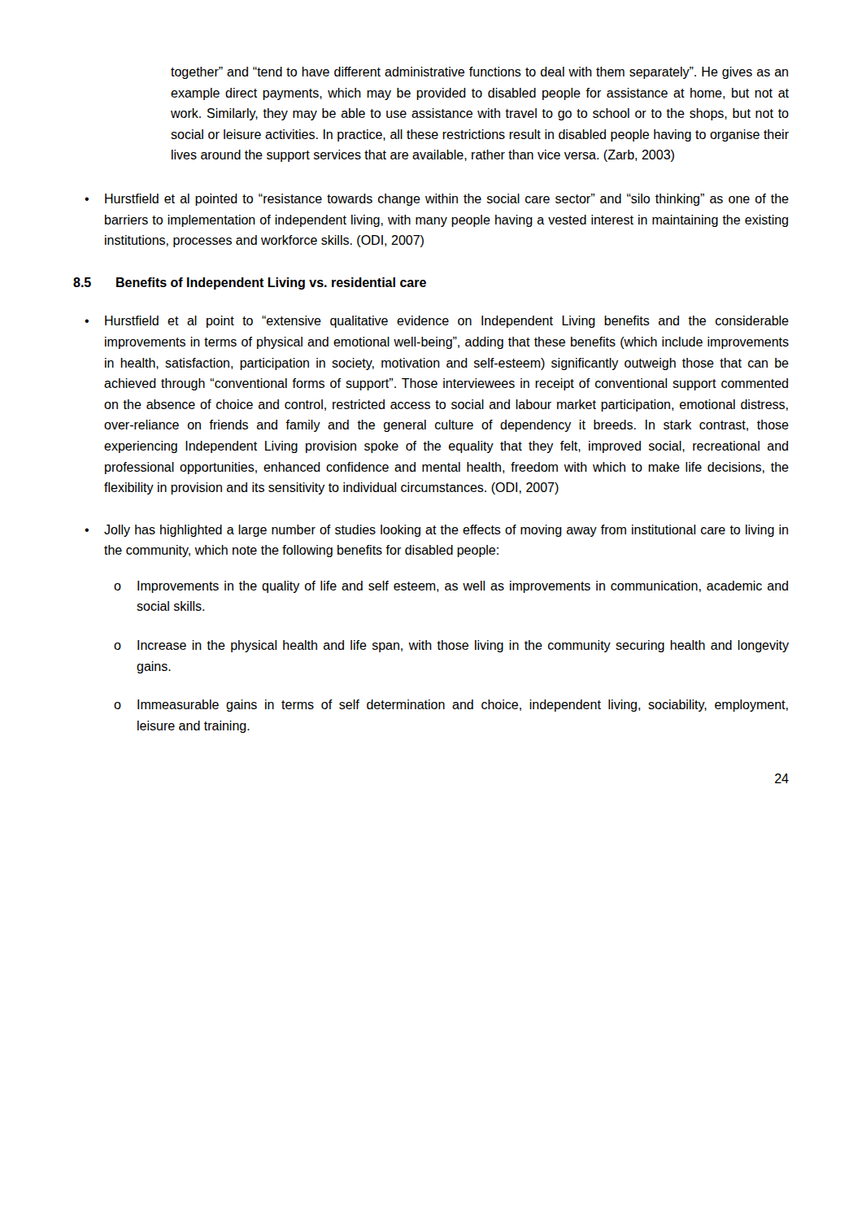together” and “tend to have different administrative functions to deal with them separately”. He gives as an example direct payments, which may be provided to disabled people for assistance at home, but not at work. Similarly, they may be able to use assistance with travel to go to school or to the shops, but not to social or leisure activities. In practice, all these restrictions result in disabled people having to organise their lives around the support services that are available, rather than vice versa. (Zarb, 2003)
Hurstfield et al pointed to “resistance towards change within the social care sector” and “silo thinking” as one of the barriers to implementation of independent living, with many people having a vested interest in maintaining the existing institutions, processes and workforce skills. (ODI, 2007)
8.5 Benefits of Independent Living vs. residential care
Hurstfield et al point to “extensive qualitative evidence on Independent Living benefits and the considerable improvements in terms of physical and emotional well-being”, adding that these benefits (which include improvements in health, satisfaction, participation in society, motivation and self-esteem) significantly outweigh those that can be achieved through “conventional forms of support”. Those interviewees in receipt of conventional support commented on the absence of choice and control, restricted access to social and labour market participation, emotional distress, over-reliance on friends and family and the general culture of dependency it breeds. In stark contrast, those experiencing Independent Living provision spoke of the equality that they felt, improved social, recreational and professional opportunities, enhanced confidence and mental health, freedom with which to make life decisions, the flexibility in provision and its sensitivity to individual circumstances. (ODI, 2007)
Jolly has highlighted a large number of studies looking at the effects of moving away from institutional care to living in the community, which note the following benefits for disabled people:
Improvements in the quality of life and self esteem, as well as improvements in communication, academic and social skills.
Increase in the physical health and life span, with those living in the community securing health and longevity gains.
Immeasurable gains in terms of self determination and choice, independent living, sociability, employment, leisure and training.
24